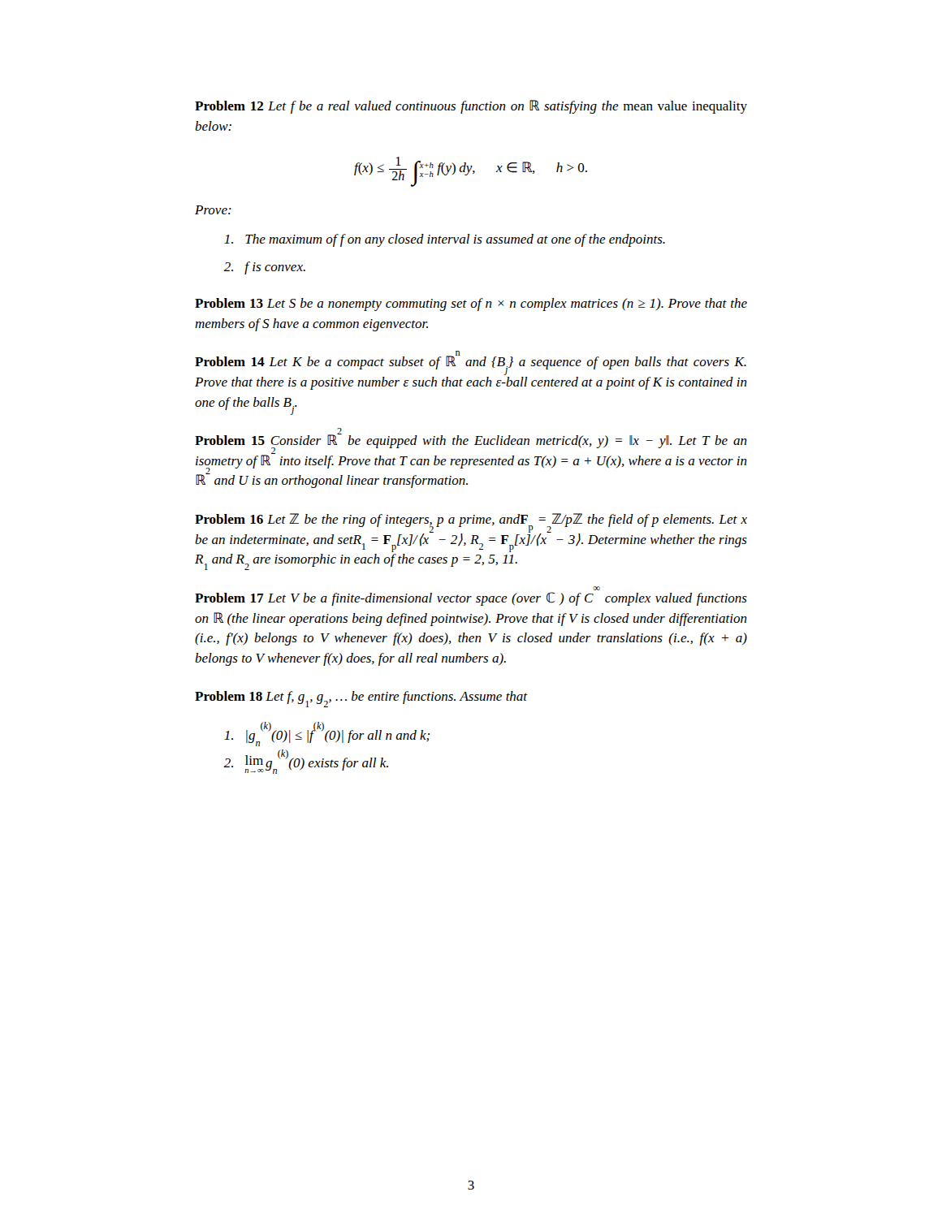Problem 12 Let f be a real valued continuous function on ℝ satisfying the mean value inequality below:
f(x) ≤ 12h ∫x+h x−h f(y) dy, x ∈ ℝ, h > 0.
Prove:
The maximum of f on any closed interval is assumed at one of the endpoints.
f is convex.
Problem 13 Let S be a nonempty commuting set of n × n complex matrices (n ≥ 1). Prove that the members of S have a common eigenvector.
Problem 14 Let K be a compact subset of ℝn and {Bj} a sequence of open balls that covers K. Prove that there is a positive number ε such that each ε-ball centered at a point of K is contained in one of the balls Bj.
Problem 15 Consider ℝ2 be equipped with the Euclidean metricd(x, y) = ‖x − y‖. Let T be an isometry of ℝ2 into itself. Prove that T can be represented as T(x) = a + U(x), where a is a vector in ℝ2 and U is an orthogonal linear transformation.
Problem 16 Let ℤ be the ring of integers, p a prime, andFp = ℤ/pℤ the field of p elements. Let x be an indeterminate, and setR1 = Fp[x]/⟨x2 − 2⟩, R2 = Fp[x]/⟨x2 − 3⟩. Determine whether the rings R1 and R2 are isomorphic in each of the cases p = 2, 5, 11.
Problem 17 Let V be a finite-dimensional vector space (over ℂ ) of C∞ complex valued functions on ℝ (the linear operations being defined pointwise). Prove that if V is closed under differentiation (i.e., f′(x) belongs to V whenever f(x) does), then V is closed under translations (i.e., f(x + a) belongs to V whenever f(x) does, for all real numbers a).
Problem 18 Let f, g1, g2, … be entire functions. Assume that
|gn(k)(0)| ≤ |f(k)(0)| for all n and k;
lim n→∞gn(k)(0) exists for all k.
3